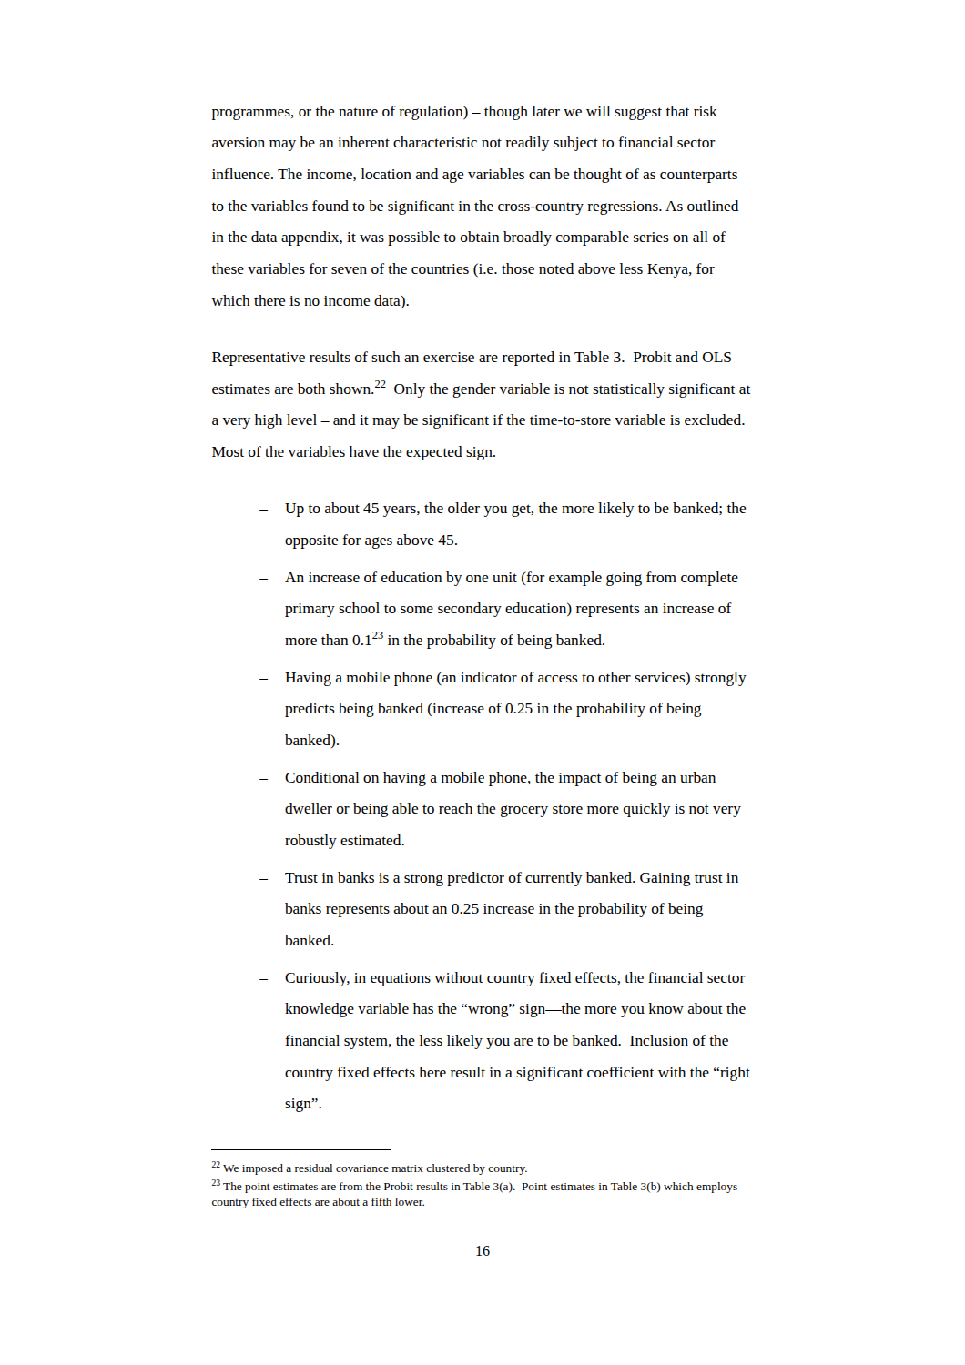programmes, or the nature of regulation) – though later we will suggest that risk aversion may be an inherent characteristic not readily subject to financial sector influence. The income, location and age variables can be thought of as counterparts to the variables found to be significant in the cross-country regressions. As outlined in the data appendix, it was possible to obtain broadly comparable series on all of these variables for seven of the countries (i.e. those noted above less Kenya, for which there is no income data).
Representative results of such an exercise are reported in Table 3. Probit and OLS estimates are both shown.22 Only the gender variable is not statistically significant at a very high level – and it may be significant if the time-to-store variable is excluded. Most of the variables have the expected sign.
Up to about 45 years, the older you get, the more likely to be banked; the opposite for ages above 45.
An increase of education by one unit (for example going from complete primary school to some secondary education) represents an increase of more than 0.123 in the probability of being banked.
Having a mobile phone (an indicator of access to other services) strongly predicts being banked (increase of 0.25 in the probability of being banked).
Conditional on having a mobile phone, the impact of being an urban dweller or being able to reach the grocery store more quickly is not very robustly estimated.
Trust in banks is a strong predictor of currently banked. Gaining trust in banks represents about an 0.25 increase in the probability of being banked.
Curiously, in equations without country fixed effects, the financial sector knowledge variable has the “wrong” sign—the more you know about the financial system, the less likely you are to be banked. Inclusion of the country fixed effects here result in a significant coefficient with the “right sign”.
22 We imposed a residual covariance matrix clustered by country.
23 The point estimates are from the Probit results in Table 3(a). Point estimates in Table 3(b) which employs country fixed effects are about a fifth lower.
16